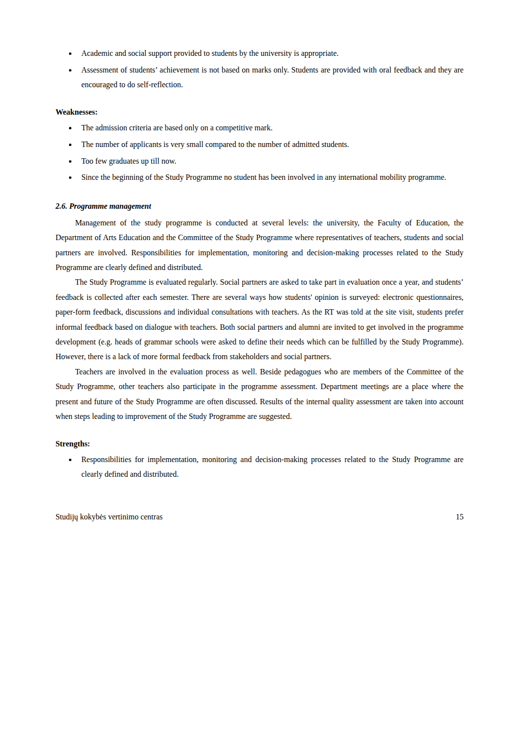Academic and social support provided to students by the university is appropriate.
Assessment of students’ achievement is not based on marks only. Students are provided with oral feedback and they are encouraged to do self-reflection.
Weaknesses:
The admission criteria are based only on a competitive mark.
The number of applicants is very small compared to the number of admitted students.
Too few graduates up till now.
Since the beginning of the Study Programme no student has been involved in any international mobility programme.
2.6. Programme management
Management of the study programme is conducted at several levels: the university, the Faculty of Education, the Department of Arts Education and the Committee of the Study Programme where representatives of teachers, students and social partners are involved. Responsibilities for implementation, monitoring and decision-making processes related to the Study Programme are clearly defined and distributed.
The Study Programme is evaluated regularly. Social partners are asked to take part in evaluation once a year, and students’ feedback is collected after each semester. There are several ways how students' opinion is surveyed: electronic questionnaires, paper-form feedback, discussions and individual consultations with teachers. As the RT was told at the site visit, students prefer informal feedback based on dialogue with teachers. Both social partners and alumni are invited to get involved in the programme development (e.g. heads of grammar schools were asked to define their needs which can be fulfilled by the Study Programme). However, there is a lack of more formal feedback from stakeholders and social partners.
Teachers are involved in the evaluation process as well. Beside pedagogues who are members of the Committee of the Study Programme, other teachers also participate in the programme assessment. Department meetings are a place where the present and future of the Study Programme are often discussed. Results of the internal quality assessment are taken into account when steps leading to improvement of the Study Programme are suggested.
Strengths:
Responsibilities for implementation, monitoring and decision-making processes related to the Study Programme are clearly defined and distributed.
Studijų kokybės vertinimo centras 15